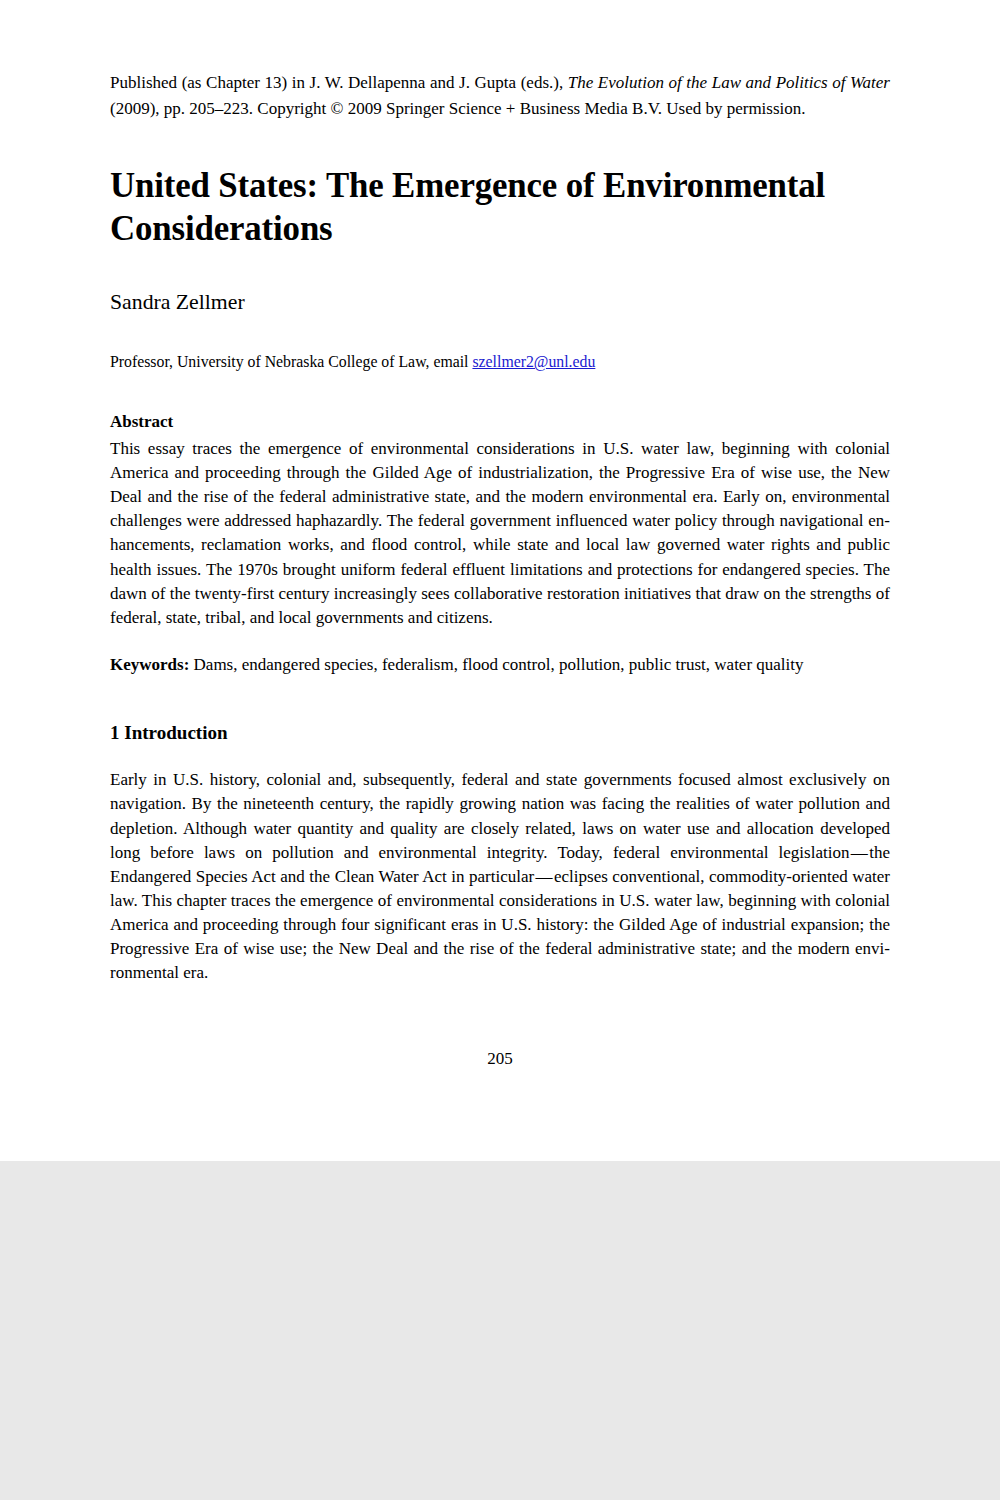Published (as Chapter 13) in J. W. Dellapenna and J. Gupta (eds.), The Evolution of the Law and Politics of Water (2009), pp. 205–223. Copyright © 2009 Springer Science + Business Media B.V. Used by permission.
United States: The Emergence of Environmental Considerations
Sandra Zellmer
Professor, University of Nebraska College of Law, email szellmer2@unl.edu
Abstract
This essay traces the emergence of environmental considerations in U.S. water law, beginning with colonial America and proceeding through the Gilded Age of industrialization, the Progressive Era of wise use, the New Deal and the rise of the federal administrative state, and the modern environmental era. Early on, environmental challenges were addressed haphazardly. The federal government influenced water policy through navigational enhancements, reclamation works, and flood control, while state and local law governed water rights and public health issues. The 1970s brought uniform federal effluent limitations and protections for endangered species. The dawn of the twenty-first century increasingly sees collaborative restoration initiatives that draw on the strengths of federal, state, tribal, and local governments and citizens.
Keywords: Dams, endangered species, federalism, flood control, pollution, public trust, water quality
1 Introduction
Early in U.S. history, colonial and, subsequently, federal and state governments focused almost exclusively on navigation. By the nineteenth century, the rapidly growing nation was facing the realities of water pollution and depletion. Although water quantity and quality are closely related, laws on water use and allocation developed long before laws on pollution and environmental integrity. Today, federal environmental legislation — the Endangered Species Act and the Clean Water Act in particular — eclipses conventional, commodity-oriented water law. This chapter traces the emergence of environmental considerations in U.S. water law, beginning with colonial America and proceeding through four significant eras in U.S. history: the Gilded Age of industrial expansion; the Progressive Era of wise use; the New Deal and the rise of the federal administrative state; and the modern environmental era.
205